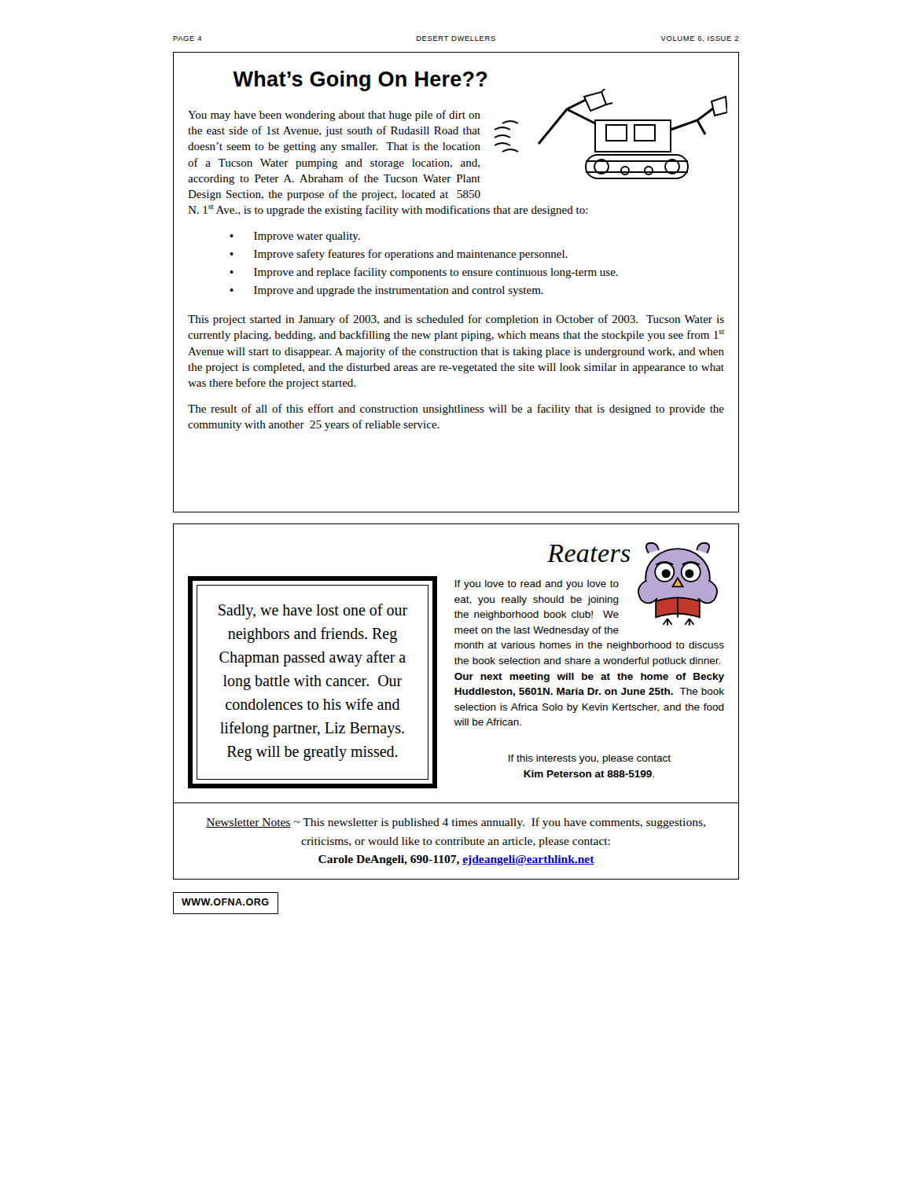Page 4
Desert Dwellers
Volume 6, Issue 2
What’s Going On Here??
You may have been wondering about that huge pile of dirt on the east side of 1st Avenue, just south of Rudasill Road that doesn’t seem to be getting any smaller. That is the location of a Tucson Water pumping and storage location, and, according to Peter A. Abraham of the Tucson Water Plant Design Section, the purpose of the project, located at 5850 N. 1st Ave., is to upgrade the existing facility with modifications that are designed to:
Improve water quality.
Improve safety features for operations and maintenance personnel.
Improve and replace facility components to ensure continuous long-term use.
Improve and upgrade the instrumentation and control system.
This project started in January of 2003, and is scheduled for completion in October of 2003. Tucson Water is currently placing, bedding, and backfilling the new plant piping, which means that the stockpile you see from 1st Avenue will start to disappear. A majority of the construction that is taking place is underground work, and when the project is completed, and the disturbed areas are re-vegetated the site will look similar in appearance to what was there before the project started.
The result of all of this effort and construction unsightliness will be a facility that is designed to provide the community with another 25 years of reliable service.
Sadly, we have lost one of our neighbors and friends. Reg Chapman passed away after a long battle with cancer. Our condolences to his wife and lifelong partner, Liz Bernays.
Reg will be greatly missed.
Reaters
If you love to read and you love to eat, you really should be joining the neighborhood book club! We meet on the last Wednesday of the month at various homes in the neighborhood to discuss the book selection and share a wonderful potluck dinner. Our next meeting will be at the home of Becky Huddleston, 5601N. Maria Dr. on June 25th. The book selection is Africa Solo by Kevin Kertscher, and the food will be African.
If this interests you, please contact
Kim Peterson at 888-5199.
Newsletter Notes ~ This newsletter is published 4 times annually. If you have comments, suggestions, criticisms, or would like to contribute an article, please contact:
Carole DeAngeli, 690-1107, ejdeangeli@earthlink.net
WWW.OFNA.ORG